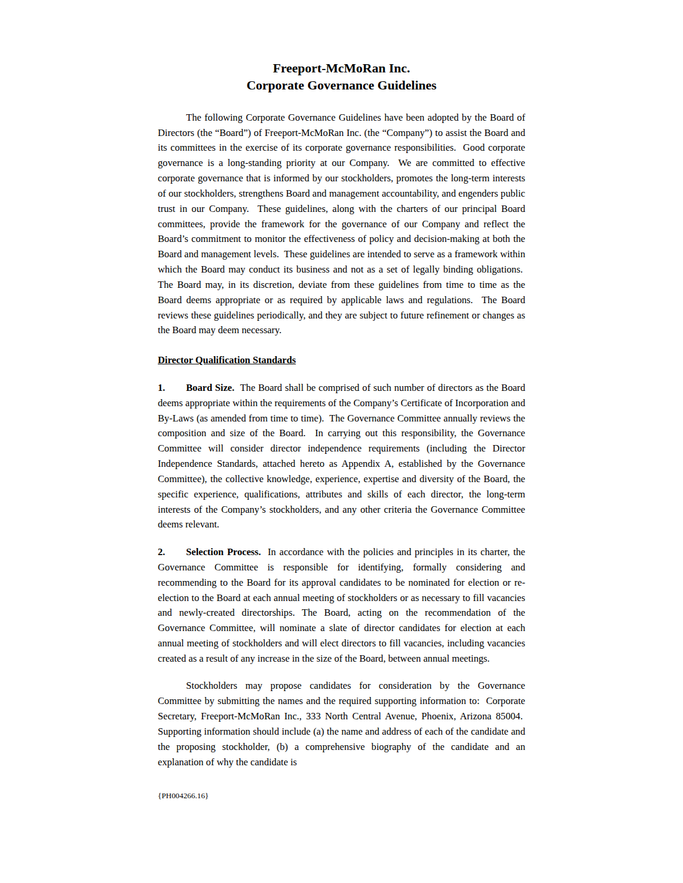Freeport-McMoRan Inc.Corporate Governance Guidelines
The following Corporate Governance Guidelines have been adopted by the Board of Directors (the “Board”) of Freeport-McMoRan Inc. (the “Company”) to assist the Board and its committees in the exercise of its corporate governance responsibilities. Good corporate governance is a long-standing priority at our Company. We are committed to effective corporate governance that is informed by our stockholders, promotes the long-term interests of our stockholders, strengthens Board and management accountability, and engenders public trust in our Company. These guidelines, along with the charters of our principal Board committees, provide the framework for the governance of our Company and reflect the Board’s commitment to monitor the effectiveness of policy and decision-making at both the Board and management levels. These guidelines are intended to serve as a framework within which the Board may conduct its business and not as a set of legally binding obligations. The Board may, in its discretion, deviate from these guidelines from time to time as the Board deems appropriate or as required by applicable laws and regulations. The Board reviews these guidelines periodically, and they are subject to future refinement or changes as the Board may deem necessary.
Director Qualification Standards
1. Board Size. The Board shall be comprised of such number of directors as the Board deems appropriate within the requirements of the Company’s Certificate of Incorporation and By-Laws (as amended from time to time). The Governance Committee annually reviews the composition and size of the Board. In carrying out this responsibility, the Governance Committee will consider director independence requirements (including the Director Independence Standards, attached hereto as Appendix A, established by the Governance Committee), the collective knowledge, experience, expertise and diversity of the Board, the specific experience, qualifications, attributes and skills of each director, the long-term interests of the Company’s stockholders, and any other criteria the Governance Committee deems relevant.
2. Selection Process. In accordance with the policies and principles in its charter, the Governance Committee is responsible for identifying, formally considering and recommending to the Board for its approval candidates to be nominated for election or re-election to the Board at each annual meeting of stockholders or as necessary to fill vacancies and newly-created directorships. The Board, acting on the recommendation of the Governance Committee, will nominate a slate of director candidates for election at each annual meeting of stockholders and will elect directors to fill vacancies, including vacancies created as a result of any increase in the size of the Board, between annual meetings.
Stockholders may propose candidates for consideration by the Governance Committee by submitting the names and the required supporting information to: Corporate Secretary, Freeport-McMoRan Inc., 333 North Central Avenue, Phoenix, Arizona 85004. Supporting information should include (a) the name and address of each of the candidate and the proposing stockholder, (b) a comprehensive biography of the candidate and an explanation of why the candidate is
{PH004266.16}